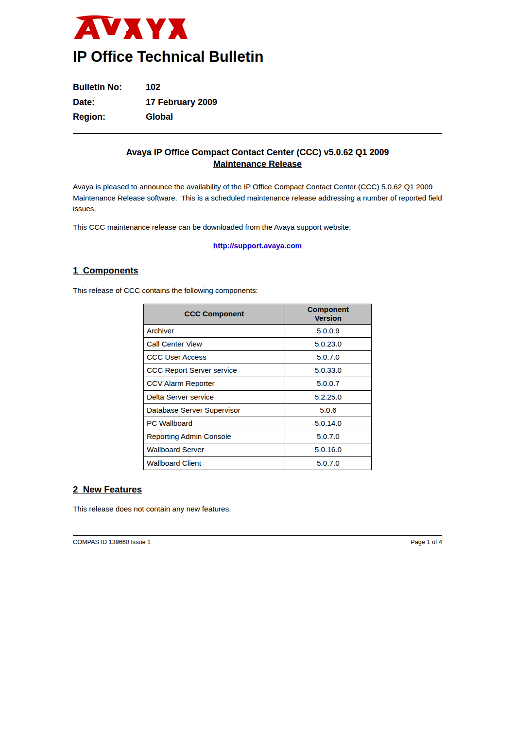IP Office Technical Bulletin
| Bulletin No: | 102 |
| Date: | 17 February 2009 |
| Region: | Global |
Avaya IP Office Compact Contact Center (CCC) v5.0.62 Q1 2009 Maintenance Release
Avaya is pleased to announce the availability of the IP Office Compact Contact Center (CCC) 5.0.62 Q1 2009 Maintenance Release software. This is a scheduled maintenance release addressing a number of reported field issues.
This CCC maintenance release can be downloaded from the Avaya support website:
http://support.avaya.com
1 Components
This release of CCC contains the following components:
| CCC Component | Component Version |
| --- | --- |
| Archiver | 5.0.0.9 |
| Call Center View | 5.0.23.0 |
| CCC User Access | 5.0.7.0 |
| CCC Report Server service | 5.0.33.0 |
| CCV Alarm Reporter | 5.0.0.7 |
| Delta Server service | 5.2.25.0 |
| Database Server Supervisor | 5.0.6 |
| PC Wallboard | 5.0.14.0 |
| Reporting Admin Console | 5.0.7.0 |
| Wallboard Server | 5.0.16.0 |
| Wallboard Client | 5.0.7.0 |
2 New Features
This release does not contain any new features.
COMPAS ID 139660 Issue 1 Page 1 of 4